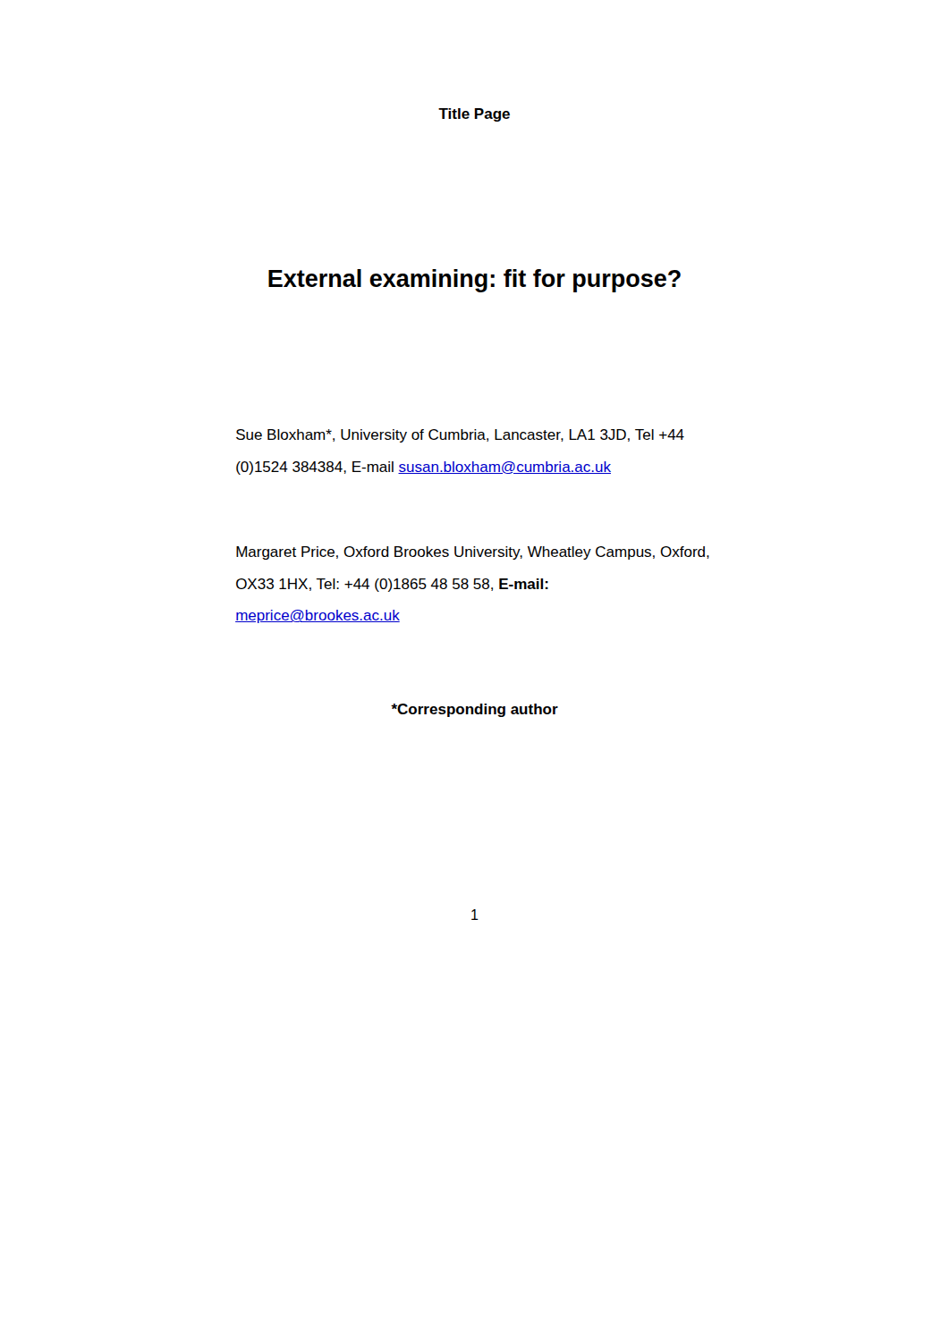Title Page
External examining: fit for purpose?
Sue Bloxham*, University of Cumbria, Lancaster, LA1 3JD, Tel +44 (0)1524 384384, E-mail susan.bloxham@cumbria.ac.uk
Margaret Price, Oxford Brookes University, Wheatley Campus, Oxford, OX33 1HX, Tel: +44 (0)1865 48 58 58, E-mail: meprice@brookes.ac.uk
*Corresponding author
1